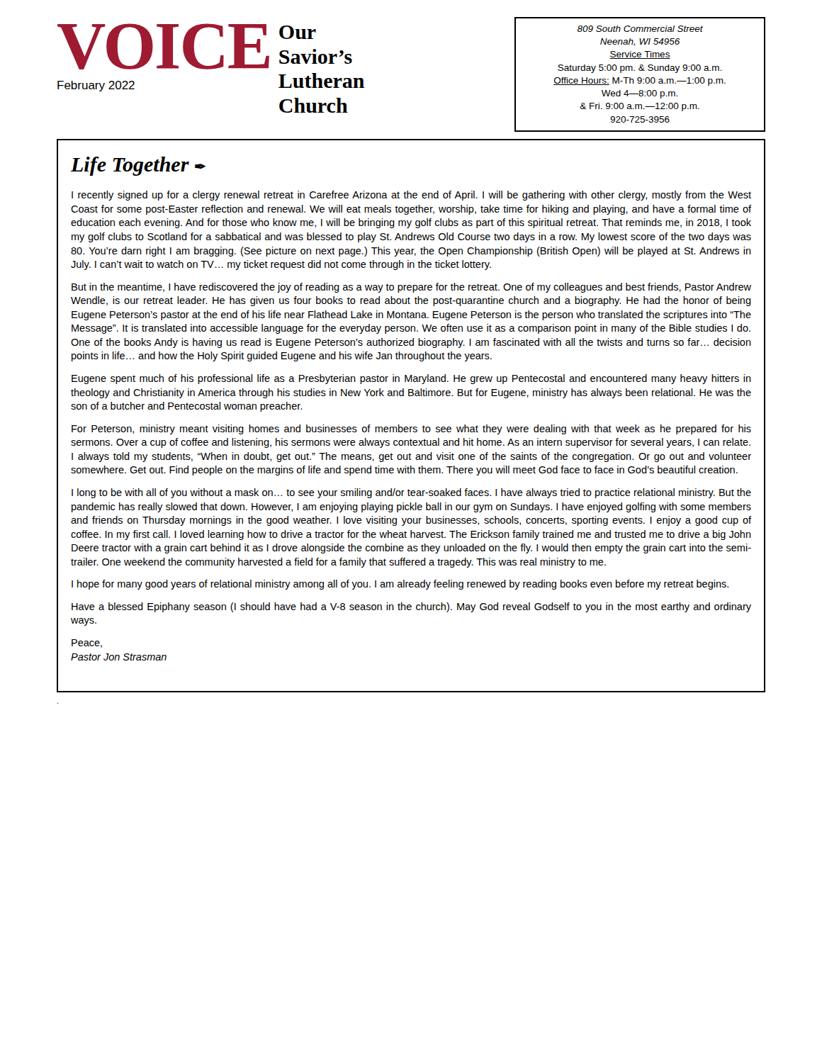VOICE
February 2022
Our
Savior’s
Lutheran
Church
809 South Commercial Street
Neenah, WI 54956
Service Times
Saturday 5:00 pm. & Sunday 9:00 a.m.
Office Hours: M-Th 9:00 a.m.—1:00 p.m.
Wed 4—8:00 p.m.
& Fri. 9:00 a.m.—12:00 p.m.
920-725-3956
Life Together ✒
I recently signed up for a clergy renewal retreat in Carefree Arizona at the end of April. I will be gathering with other clergy, mostly from the West Coast for some post-Easter reflection and renewal. We will eat meals together, worship, take time for hiking and playing, and have a formal time of education each evening. And for those who know me, I will be bringing my golf clubs as part of this spiritual retreat. That reminds me, in 2018, I took my golf clubs to Scotland for a sabbatical and was blessed to play St. Andrews Old Course two days in a row. My lowest score of the two days was 80. You’re darn right I am bragging. (See picture on next page.) This year, the Open Championship (British Open) will be played at St. Andrews in July. I can’t wait to watch on TV… my ticket request did not come through in the ticket lottery.
But in the meantime, I have rediscovered the joy of reading as a way to prepare for the retreat. One of my colleagues and best friends, Pastor Andrew Wendle, is our retreat leader. He has given us four books to read about the post-quarantine church and a biography. He had the honor of being Eugene Peterson’s pastor at the end of his life near Flathead Lake in Montana. Eugene Peterson is the person who translated the scriptures into “The Message”. It is translated into accessible language for the everyday person. We often use it as a comparison point in many of the Bible studies I do. One of the books Andy is having us read is Eugene Peterson’s authorized biography. I am fascinated with all the twists and turns so far… decision points in life… and how the Holy Spirit guided Eugene and his wife Jan throughout the years.
Eugene spent much of his professional life as a Presbyterian pastor in Maryland. He grew up Pentecostal and encountered many heavy hitters in theology and Christianity in America through his studies in New York and Baltimore. But for Eugene, ministry has always been relational. He was the son of a butcher and Pentecostal woman preacher.
For Peterson, ministry meant visiting homes and businesses of members to see what they were dealing with that week as he prepared for his sermons. Over a cup of coffee and listening, his sermons were always contextual and hit home. As an intern supervisor for several years, I can relate. I always told my students, “When in doubt, get out.” The means, get out and visit one of the saints of the congregation. Or go out and volunteer somewhere. Get out. Find people on the margins of life and spend time with them. There you will meet God face to face in God’s beautiful creation.
I long to be with all of you without a mask on… to see your smiling and/or tear-soaked faces. I have always tried to practice relational ministry. But the pandemic has really slowed that down. However, I am enjoying playing pickle ball in our gym on Sundays. I have enjoyed golfing with some members and friends on Thursday mornings in the good weather. I love visiting your businesses, schools, concerts, sporting events. I enjoy a good cup of coffee. In my first call. I loved learning how to drive a tractor for the wheat harvest. The Erickson family trained me and trusted me to drive a big John Deere tractor with a grain cart behind it as I drove alongside the combine as they unloaded on the fly. I would then empty the grain cart into the semi-trailer. One weekend the community harvested a field for a family that suffered a tragedy. This was real ministry to me.
I hope for many good years of relational ministry among all of you. I am already feeling renewed by reading books even before my retreat begins.
Have a blessed Epiphany season (I should have had a V-8 season in the church). May God reveal Godself to you in the most earthy and ordinary ways.
Peace,
Pastor Jon Strasman
.